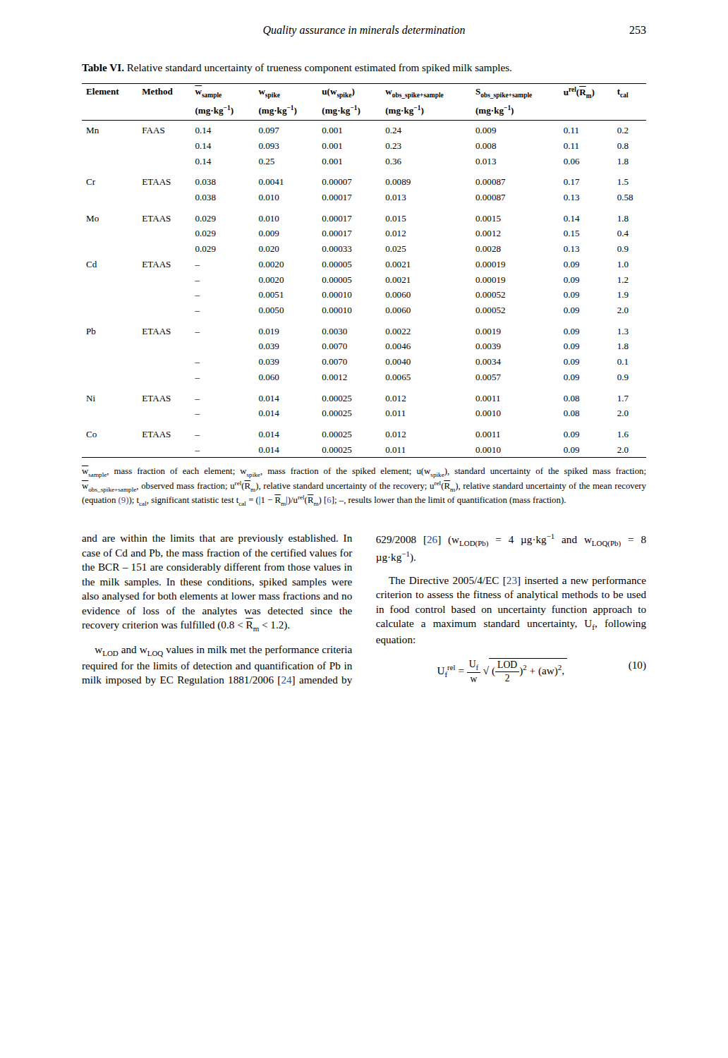Quality assurance in minerals determination 253
Table VI. Relative standard uncertainty of trueness component estimated from spiked milk samples.
| Element | Method | w sample | w spike | u(w spike ) | w obs_spike+sample | S obs_spike+sample | u rel ( R m ) | t cal |
| --- | --- | --- | --- | --- | --- | --- | --- | --- |
| | | (mg·kg −1 ) | (mg·kg −1 ) | (mg·kg −1 ) | (mg·kg −1 ) | (mg·kg −1 ) | | |
| Mn | FAAS | 0.14 | 0.097 | 0.001 | 0.24 | 0.009 | 0.11 | 0.2 |
| | | 0.14 | 0.093 | 0.001 | 0.23 | 0.008 | 0.11 | 0.8 |
| | | 0.14 | 0.25 | 0.001 | 0.36 | 0.013 | 0.06 | 1.8 |
| Cr | ETAAS | 0.038 | 0.0041 | 0.00007 | 0.0089 | 0.00087 | 0.17 | 1.5 |
| | | 0.038 | 0.010 | 0.00017 | 0.013 | 0.00087 | 0.13 | 0.58 |
| Mo | ETAAS | 0.029 | 0.010 | 0.00017 | 0.015 | 0.0015 | 0.14 | 1.8 |
| | | 0.029 | 0.009 | 0.00017 | 0.012 | 0.0012 | 0.15 | 0.4 |
| | | 0.029 | 0.020 | 0.00033 | 0.025 | 0.0028 | 0.13 | 0.9 |
| Cd | ETAAS | – | 0.0020 | 0.00005 | 0.0021 | 0.00019 | 0.09 | 1.0 |
| | | – | 0.0020 | 0.00005 | 0.0021 | 0.00019 | 0.09 | 1.2 |
| | | – | 0.0051 | 0.00010 | 0.0060 | 0.00052 | 0.09 | 1.9 |
| | | – | 0.0050 | 0.00010 | 0.0060 | 0.00052 | 0.09 | 2.0 |
| Pb | ETAAS | – | 0.019 | 0.0030 | 0.0022 | 0.0019 | 0.09 | 1.3 |
| | | | 0.039 | 0.0070 | 0.0046 | 0.0039 | 0.09 | 1.8 |
| | | – | 0.039 | 0.0070 | 0.0040 | 0.0034 | 0.09 | 0.1 |
| | | – | 0.060 | 0.0012 | 0.0065 | 0.0057 | 0.09 | 0.9 |
| Ni | ETAAS | – | 0.014 | 0.00025 | 0.012 | 0.0011 | 0.08 | 1.7 |
| | | – | 0.014 | 0.00025 | 0.011 | 0.0010 | 0.08 | 2.0 |
| Co | ETAAS | – | 0.014 | 0.00025 | 0.012 | 0.0011 | 0.09 | 1.6 |
| | | – | 0.014 | 0.00025 | 0.011 | 0.0010 | 0.09 | 2.0 |
wsample, mass fraction of each element; wspike, mass fraction of the spiked element; u(wspike), standard uncertainty of the spiked mass fraction; wobs_spike+sample, observed mass fraction; urel(Rm), relative standard uncertainty of the recovery; urel(Rm), relative standard uncertainty of the mean recovery (equation (9)); tcal, significant statistic test tcal = (|1 − Rm|)/urel(Rm) [6]; –, results lower than the limit of quantification (mass fraction).
and are within the limits that are previously established. In case of Cd and Pb, the mass fraction of the certified values for the BCR – 151 are considerably different from those values in the milk samples. In these conditions, spiked samples were also analysed for both elements at lower mass fractions and no evidence of loss of the analytes was detected since the recovery criterion was fulfilled (0.8 < Rm < 1.2).
wLOD and wLOQ values in milk met the performance criteria required for the limits of detection and quantification of Pb in milk imposed by EC Regulation 1881/2006 [24] amended by 629/2008 [26] (wLOD(Pb) = 4 µg·kg−1 and wLOQ(Pb) = 8 µg·kg−1).
The Directive 2005/4/EC [23] inserted a new performance criterion to assess the fitness of analytical methods to be used in food control based on uncertainty function approach to calculate a maximum standard uncertainty, Uf, following equation:
Ufrel = Uf w √(LOD 2)2 + (aw)2, (10)